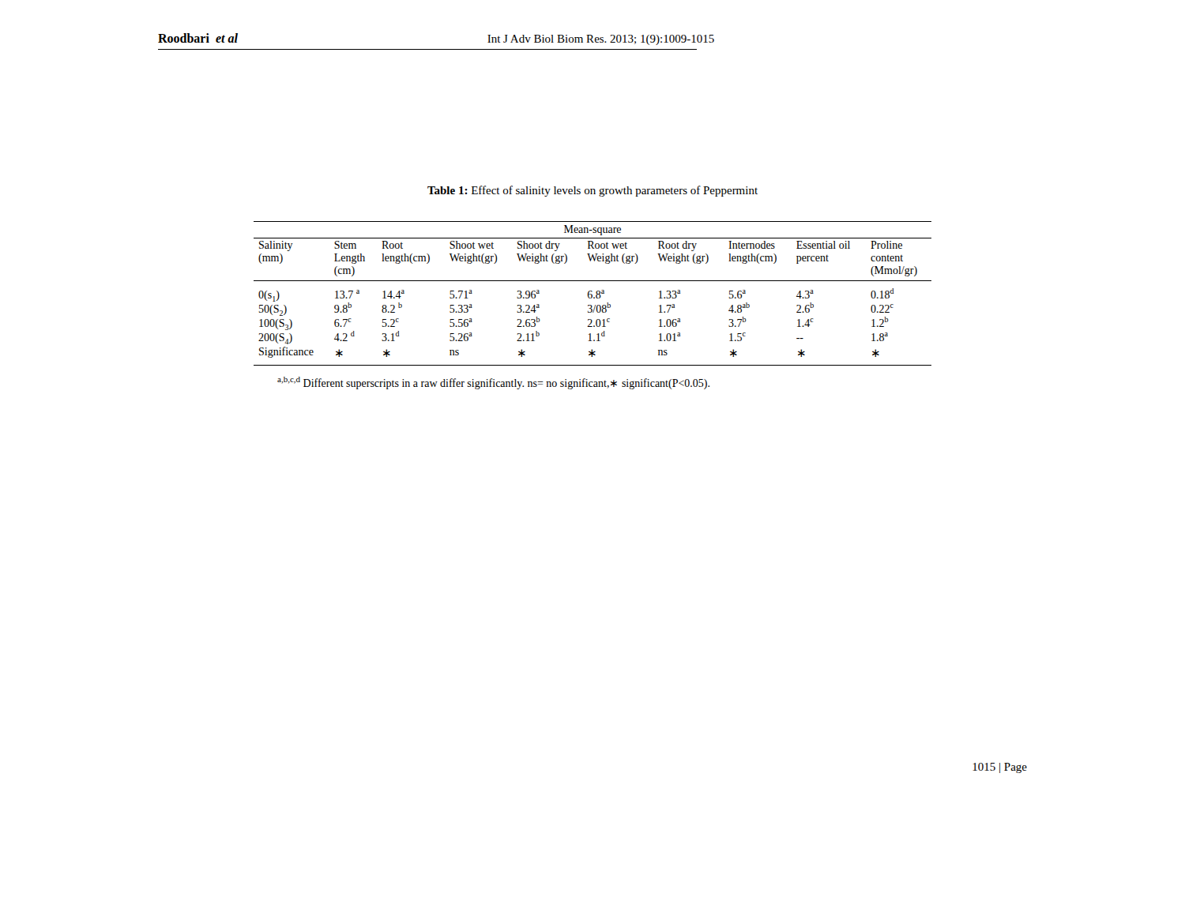Roodbari et al
Int J Adv Biol Biom Res. 2013; 1(9):1009-1015
Table 1: Effect of salinity levels on growth parameters of Peppermint
| Mean-square |
| --- |
| Salinity (mm) | Stem Length (cm) | Root length(cm) | Shoot wet Weight(gr) | Shoot dry Weight (gr) | Root wet Weight (gr) | Root dry Weight (gr) | Internodes length(cm) | Essential oil percent | Proline content (Mmol/gr) |
| 0(s 1 ) | 13.7 a | 14.4 a | 5.71 a | 3.96 a | 6.8 a | 1.33 a | 5.6 a | 4.3 a | 0.18 d |
| 50(S 2 ) | 9.8 b | 8.2 b | 5.33 a | 3.24 a | 3/08 b | 1.7 a | 4.8 ab | 2.6 b | 0.22 c |
| 100(S 3 ) | 6.7 c | 5.2 c | 5.56 a | 2.63 b | 2.01 c | 1.06 a | 3.7 b | 1.4 c | 1.2 b |
| 200(S 4 ) | 4.2 d | 3.1 d | 5.26 a | 2.11 b | 1.1 d | 1.01 a | 1.5 c | -- | 1.8 a |
| Significance | ∗ | ∗ | ns | ∗ | ∗ | ns | ∗ | ∗ | ∗ |
a,b,c,d Different superscripts in a raw differ significantly. ns= no significant,∗ significant(P<0.05).
1015 | Page